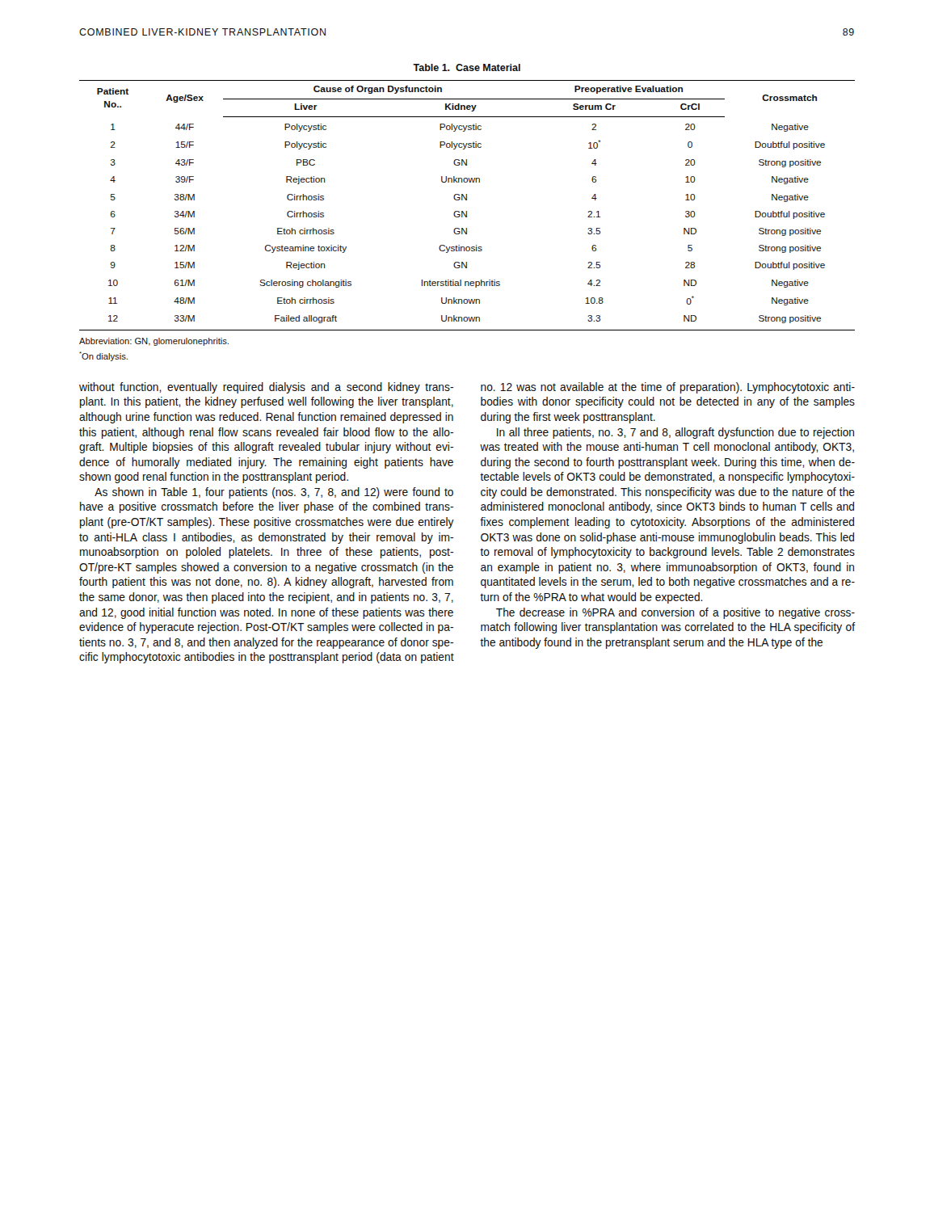Combined Liver-Kidney Transplantation 89
Table 1. Case Material
| Patient No.. | Age/Sex | Cause of Organ Dysfunctoin | Preoperative Evaluation | Crossmatch |
| --- | --- | --- | --- | --- |
| Liver | Kidney | Serum Cr | CrCl |
| 1 | 44/F | Polycystic | Polycystic | 2 | 20 | Negative |
| 2 | 15/F | Polycystic | Polycystic | 10 * | 0 | Doubtful positive |
| 3 | 43/F | PBC | GN | 4 | 20 | Strong positive |
| 4 | 39/F | Rejection | Unknown | 6 | 10 | Negative |
| 5 | 38/M | Cirrhosis | GN | 4 | 10 | Negative |
| 6 | 34/M | Cirrhosis | GN | 2.1 | 30 | Doubtful positive |
| 7 | 56/M | Etoh cirrhosis | GN | 3.5 | ND | Strong positive |
| 8 | 12/M | Cysteamine toxicity | Cystinosis | 6 | 5 | Strong positive |
| 9 | 15/M | Rejection | GN | 2.5 | 28 | Doubtful positive |
| 10 | 61/M | Sclerosing cholangitis | Interstitial nephritis | 4.2 | ND | Negative |
| 11 | 48/M | Etoh cirrhosis | Unknown | 10.8 | 0 * | Negative |
| 12 | 33/M | Failed allograft | Unknown | 3.3 | ND | Strong positive |
Abbreviation: GN, glomerulonephritis.
*On dialysis.
without function, eventually required dialysis and a second kidney transplant. In this patient, the kidney perfused well following the liver transplant, although urine function was reduced. Renal function remained depressed in this patient, although renal flow scans revealed fair blood flow to the allograft. Multiple biopsies of this allograft revealed tubular injury without evidence of humorally mediated injury. The remaining eight patients have shown good renal function in the posttransplant period.
As shown in Table 1, four patients (nos. 3, 7, 8, and 12) were found to have a positive crossmatch before the liver phase of the combined transplant (pre-OT/KT samples). These positive crossmatches were due entirely to anti-HLA class I antibodies, as demonstrated by their removal by immunoabsorption on pololed platelets. In three of these patients, post-OT/pre-KT samples showed a conversion to a negative crossmatch (in the fourth patient this was not done, no. 8). A kidney allograft, harvested from the same donor, was then placed into the recipient, and in patients no. 3, 7, and 12, good initial function was noted. In none of these patients was there evidence of hyperacute rejection. Post-OT/KT samples were collected in patients no. 3, 7, and 8, and then analyzed for the reappearance of donor specific lymphocytotoxic antibodies in the posttransplant period (data on patient no. 12 was not available at the time of preparation). Lymphocytotoxic antibodies with donor specificity could not be detected in any of the samples during the first week posttransplant.
In all three patients, no. 3, 7 and 8, allograft dysfunction due to rejection was treated with the mouse anti-human T cell monoclonal antibody, OKT3, during the second to fourth posttransplant week. During this time, when detectable levels of OKT3 could be demonstrated, a nonspecific lymphocytoxicity could be demonstrated. This nonspecificity was due to the nature of the administered monoclonal antibody, since OKT3 binds to human T cells and fixes complement leading to cytotoxicity. Absorptions of the administered OKT3 was done on solid-phase anti-mouse immunoglobulin beads. This led to removal of lymphocytoxicity to background levels. Table 2 demonstrates an example in patient no. 3, where immunoabsorption of OKT3, found in quantitated levels in the serum, led to both negative crossmatches and a return of the %PRA to what would be expected.
The decrease in %PRA and conversion of a positive to negative crossmatch following liver transplantation was correlated to the HLA specificity of the antibody found in the pretransplant serum and the HLA type of the